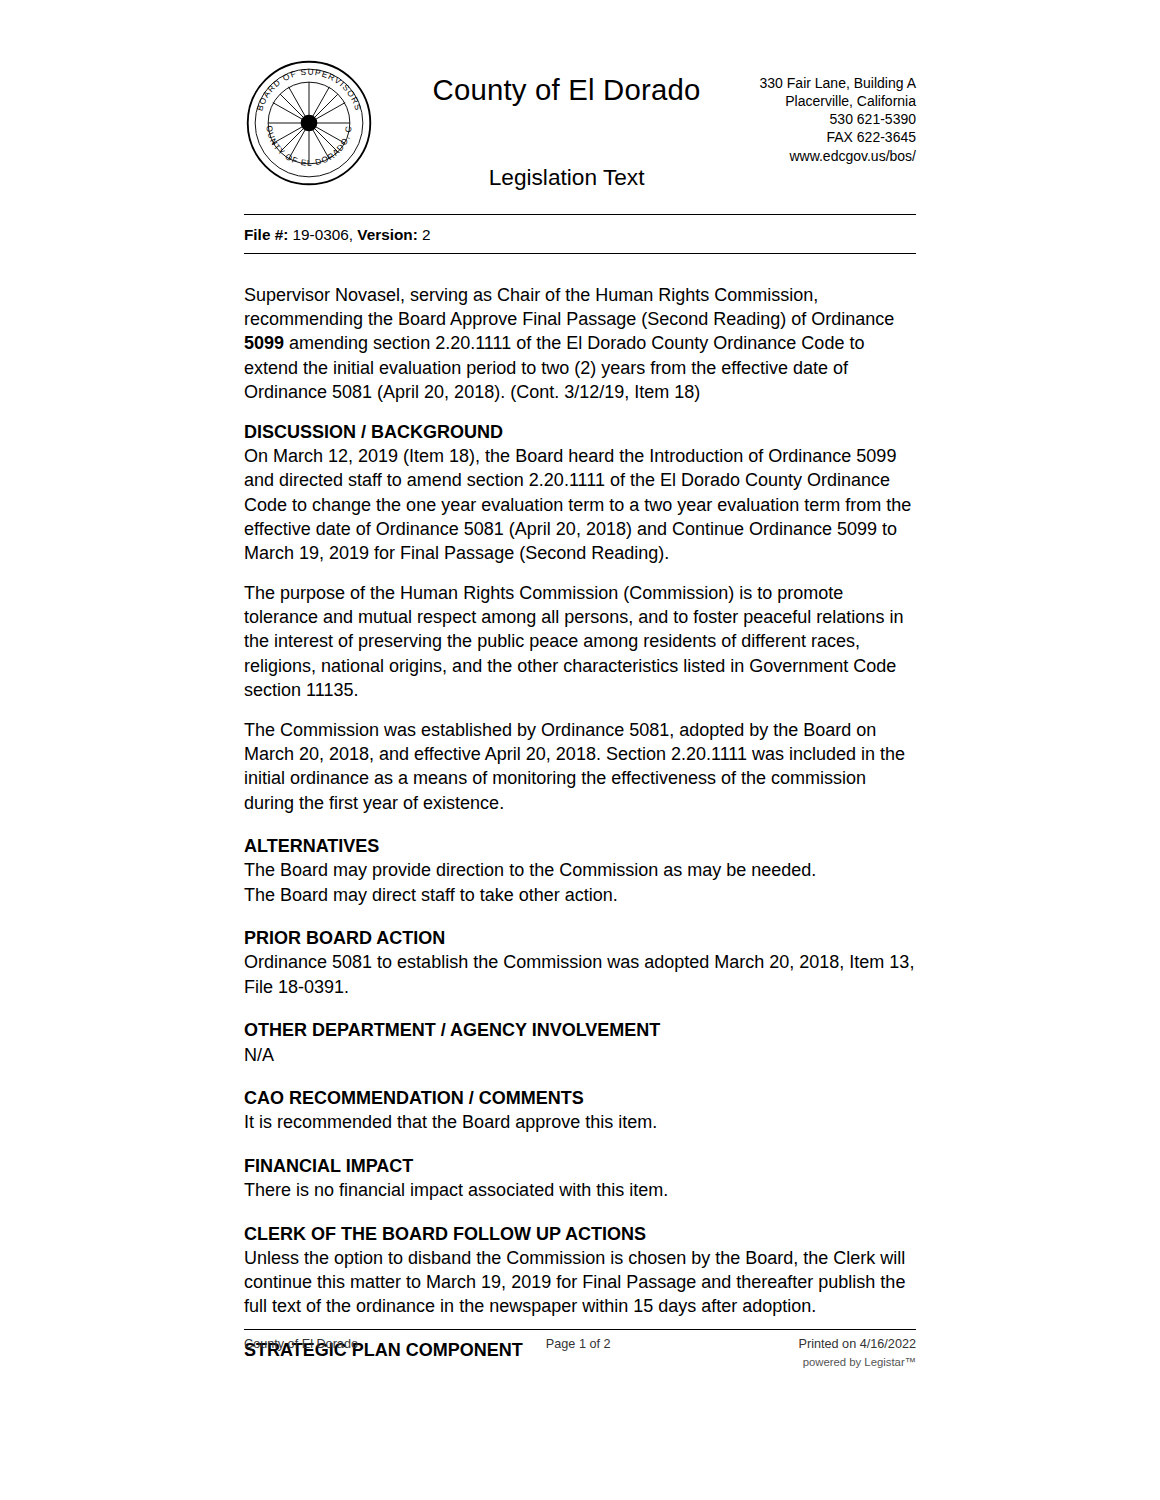BOARD OF SUPERVISORS COUNTY OF EL DORADO, CA
County of El Dorado
Legislation Text
330 Fair Lane, Building A
Placerville, California
530 621-5390
FAX 622-3645
www.edcgov.us/bos/
File #: 19-0306, Version: 2
Supervisor Novasel, serving as Chair of the Human Rights Commission, recommending the Board Approve Final Passage (Second Reading) of Ordinance 5099 amending section 2.20.1111 of the El Dorado County Ordinance Code to extend the initial evaluation period to two (2) years from the effective date of Ordinance 5081 (April 20, 2018). (Cont. 3/12/19, Item 18)
DISCUSSION / BACKGROUND
On March 12, 2019 (Item 18), the Board heard the Introduction of Ordinance 5099 and directed staff to amend section 2.20.1111 of the El Dorado County Ordinance Code to change the one year evaluation term to a two year evaluation term from the effective date of Ordinance 5081 (April 20, 2018) and Continue Ordinance 5099 to March 19, 2019 for Final Passage (Second Reading).
The purpose of the Human Rights Commission (Commission) is to promote tolerance and mutual respect among all persons, and to foster peaceful relations in the interest of preserving the public peace among residents of different races, religions, national origins, and the other characteristics listed in Government Code section 11135.
The Commission was established by Ordinance 5081, adopted by the Board on March 20, 2018, and effective April 20, 2018. Section 2.20.1111 was included in the initial ordinance as a means of monitoring the effectiveness of the commission during the first year of existence.
ALTERNATIVES
The Board may provide direction to the Commission as may be needed.
The Board may direct staff to take other action.
PRIOR BOARD ACTION
Ordinance 5081 to establish the Commission was adopted March 20, 2018, Item 13, File 18-0391.
OTHER DEPARTMENT / AGENCY INVOLVEMENT
N/A
CAO RECOMMENDATION / COMMENTS
It is recommended that the Board approve this item.
FINANCIAL IMPACT
There is no financial impact associated with this item.
CLERK OF THE BOARD FOLLOW UP ACTIONS
Unless the option to disband the Commission is chosen by the Board, the Clerk will continue this matter to March 19, 2019 for Final Passage and thereafter publish the full text of the ordinance in the newspaper within 15 days after adoption.
STRATEGIC PLAN COMPONENT
County of El Dorado
Page 1 of 2
Printed on 4/16/2022
powered by Legistar™